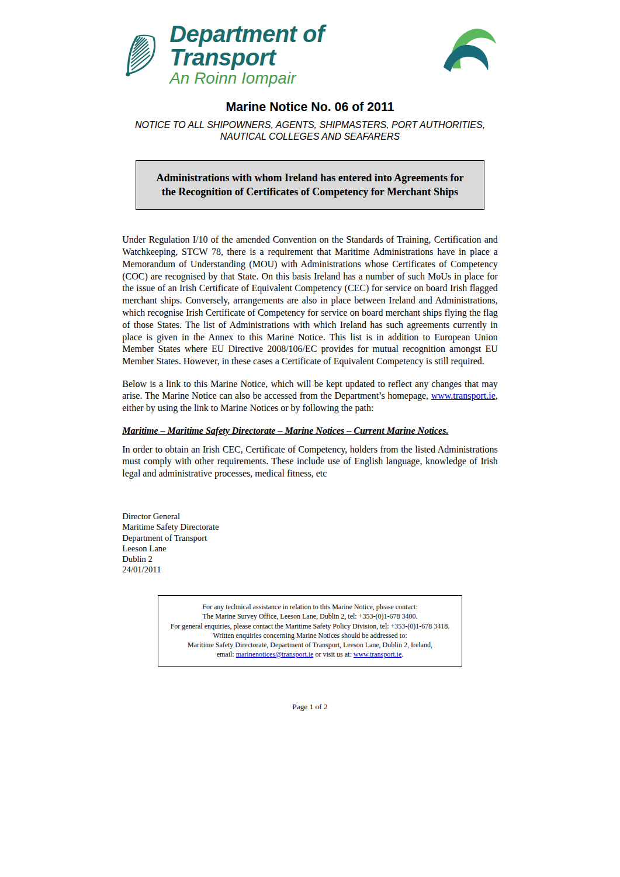Department of Transport An Roinn Iompair
Marine Notice No. 06 of 2011
NOTICE TO ALL SHIPOWNERS, AGENTS, SHIPMASTERS, PORT AUTHORITIES,
NAUTICAL COLLEGES AND SEAFARERS
Administrations with whom Ireland has entered into Agreements for the Recognition of Certificates of Competency for Merchant Ships
Under Regulation I/10 of the amended Convention on the Standards of Training, Certification and Watchkeeping, STCW 78, there is a requirement that Maritime Administrations have in place a Memorandum of Understanding (MOU) with Administrations whose Certificates of Competency (COC) are recognised by that State. On this basis Ireland has a number of such MoUs in place for the issue of an Irish Certificate of Equivalent Competency (CEC) for service on board Irish flagged merchant ships. Conversely, arrangements are also in place between Ireland and Administrations, which recognise Irish Certificate of Competency for service on board merchant ships flying the flag of those States. The list of Administrations with which Ireland has such agreements currently in place is given in the Annex to this Marine Notice. This list is in addition to European Union Member States where EU Directive 2008/106/EC provides for mutual recognition amongst EU Member States. However, in these cases a Certificate of Equivalent Competency is still required.
Below is a link to this Marine Notice, which will be kept updated to reflect any changes that may arise. The Marine Notice can also be accessed from the Department’s homepage, www.transport.ie, either by using the link to Marine Notices or by following the path:
Maritime – Maritime Safety Directorate – Marine Notices – Current Marine Notices.
In order to obtain an Irish CEC, Certificate of Competency, holders from the listed Administrations must comply with other requirements. These include use of English language, knowledge of Irish legal and administrative processes, medical fitness, etc
Director General
Maritime Safety Directorate
Department of Transport
Leeson Lane
Dublin 2
24/01/2011
For any technical assistance in relation to this Marine Notice, please contact:
The Marine Survey Office, Leeson Lane, Dublin 2, tel: +353-(0)1-678 3400.
For general enquiries, please contact the Maritime Safety Policy Division, tel: +353-(0)1-678 3418.
Written enquiries concerning Marine Notices should be addressed to:
Maritime Safety Directorate, Department of Transport, Leeson Lane, Dublin 2, Ireland,
email: marinenotices@transport.ie or visit us at: www.transport.ie.
Page 1 of 2